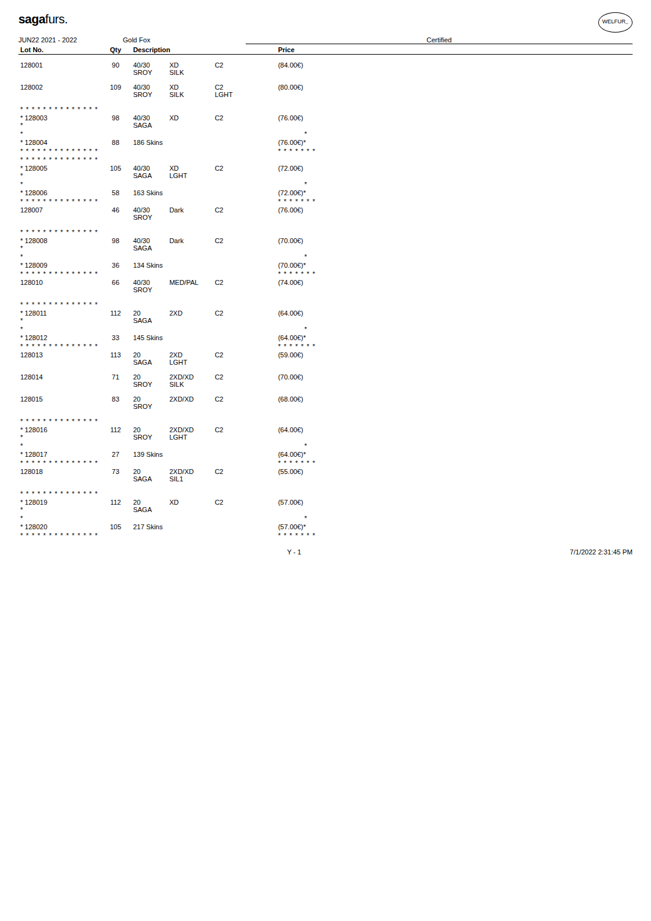sagafurs.
WELFUR~
JUN22 2021 - 2022
Gold Fox
Certified
| Lot No. | Qty | Description | Price | |
| --- | --- | --- | --- | --- |
| 128001 | 90 | 40/30 XD C2 SROY SILK | (84.00€) | |
| 128002 | 109 | 40/30 XD C2 SROY SILK LGHT | (80.00€) | |
| * * * * * * * * * * * * * * | | | | |
| * 128003 * | 98 | 40/30 XD C2 SAGA | (76.00€) | |
| * | | | * | |
| * 128004 | 88 | 186 Skins | (76.00€)* | |
| * * * * * * * * * * * * * * | | | * * * * * * * | |
| * * * * * * * * * * * * * * | | | | |
| * 128005 * | 105 | 40/30 XD C2 SAGA LGHT | (72.00€) | |
| * | | | * | |
| * 128006 | 58 | 163 Skins | (72.00€)* | |
| * * * * * * * * * * * * * * | | | * * * * * * * | |
| 128007 | 46 | 40/30 Dark C2 SROY | (76.00€) | |
| * * * * * * * * * * * * * * | | | | |
| * 128008 * | 98 | 40/30 Dark C2 SAGA | (70.00€) | |
| * | | | * | |
| * 128009 | 36 | 134 Skins | (70.00€)* | |
| * * * * * * * * * * * * * * | | | * * * * * * * | |
| 128010 | 66 | 40/30 MED/PAL C2 SROY | (74.00€) | |
| * * * * * * * * * * * * * * | | | | |
| * 128011 * | 112 | 20 2XD C2 SAGA | (64.00€) | |
| * | | | * | |
| * 128012 | 33 | 145 Skins | (64.00€)* | |
| * * * * * * * * * * * * * * | | | * * * * * * * | |
| 128013 | 113 | 20 2XD C2 SAGA LGHT | (59.00€) | |
| 128014 | 71 | 20 2XD/XD C2 SROY SILK | (70.00€) | |
| 128015 | 83 | 20 2XD/XD C2 SROY | (68.00€) | |
| * * * * * * * * * * * * * * | | | | |
| * 128016 * | 112 | 20 2XD/XD C2 SROY LGHT | (64.00€) | |
| * | | | * | |
| * 128017 | 27 | 139 Skins | (64.00€)* | |
| * * * * * * * * * * * * * * | | | * * * * * * * | |
| 128018 | 73 | 20 2XD/XD C2 SAGA SIL1 | (55.00€) | |
| * * * * * * * * * * * * * * | | | | |
| * 128019 * | 112 | 20 XD C2 SAGA | (57.00€) | |
| * | | | * | |
| * 128020 | 105 | 217 Skins | (57.00€)* | |
| * * * * * * * * * * * * * * | | | * * * * * * * | |
Y - 1
7/1/2022 2:31:45 PM